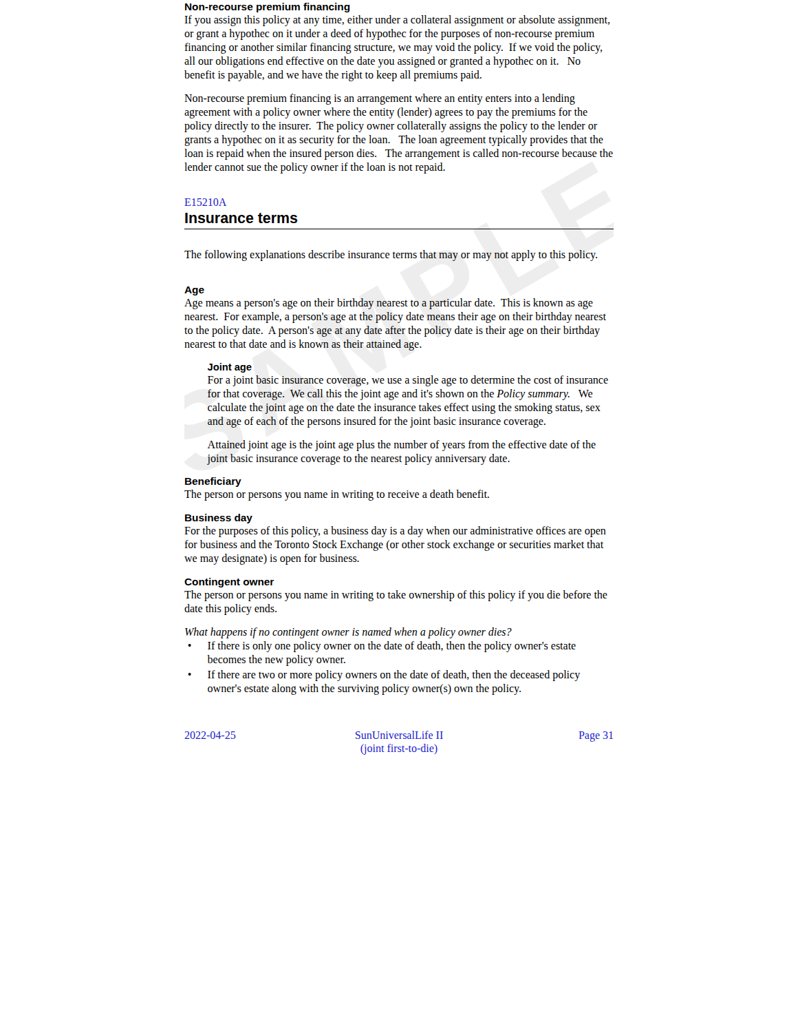SAMPLE
Non-recourse premium financing
If you assign this policy at any time, either under a collateral assignment or absolute assignment, or grant a hypothec on it under a deed of hypothec for the purposes of non-recourse premium financing or another similar financing structure, we may void the policy. If we void the policy, all our obligations end effective on the date you assigned or granted a hypothec on it. No benefit is payable, and we have the right to keep all premiums paid.
Non-recourse premium financing is an arrangement where an entity enters into a lending agreement with a policy owner where the entity (lender) agrees to pay the premiums for the policy directly to the insurer. The policy owner collaterally assigns the policy to the lender or grants a hypothec on it as security for the loan. The loan agreement typically provides that the loan is repaid when the insured person dies. The arrangement is called non-recourse because the lender cannot sue the policy owner if the loan is not repaid.
E15210A
Insurance terms
The following explanations describe insurance terms that may or may not apply to this policy.
Age
Age means a person's age on their birthday nearest to a particular date. This is known as age nearest. For example, a person's age at the policy date means their age on their birthday nearest to the policy date. A person's age at any date after the policy date is their age on their birthday nearest to that date and is known as their attained age.
Joint age
For a joint basic insurance coverage, we use a single age to determine the cost of insurance for that coverage. We call this the joint age and it's shown on the Policy summary. We calculate the joint age on the date the insurance takes effect using the smoking status, sex and age of each of the persons insured for the joint basic insurance coverage.
Attained joint age is the joint age plus the number of years from the effective date of the joint basic insurance coverage to the nearest policy anniversary date.
Beneficiary
The person or persons you name in writing to receive a death benefit.
Business day
For the purposes of this policy, a business day is a day when our administrative offices are open for business and the Toronto Stock Exchange (or other stock exchange or securities market that we may designate) is open for business.
Contingent owner
The person or persons you name in writing to take ownership of this policy if you die before the date this policy ends.
What happens if no contingent owner is named when a policy owner dies?
If there is only one policy owner on the date of death, then the policy owner's estate becomes the new policy owner.
If there are two or more policy owners on the date of death, then the deceased policy owner's estate along with the surviving policy owner(s) own the policy.
| 2022-04-25 | SunUniversalLife II (joint first-to-die) | Page 31 |